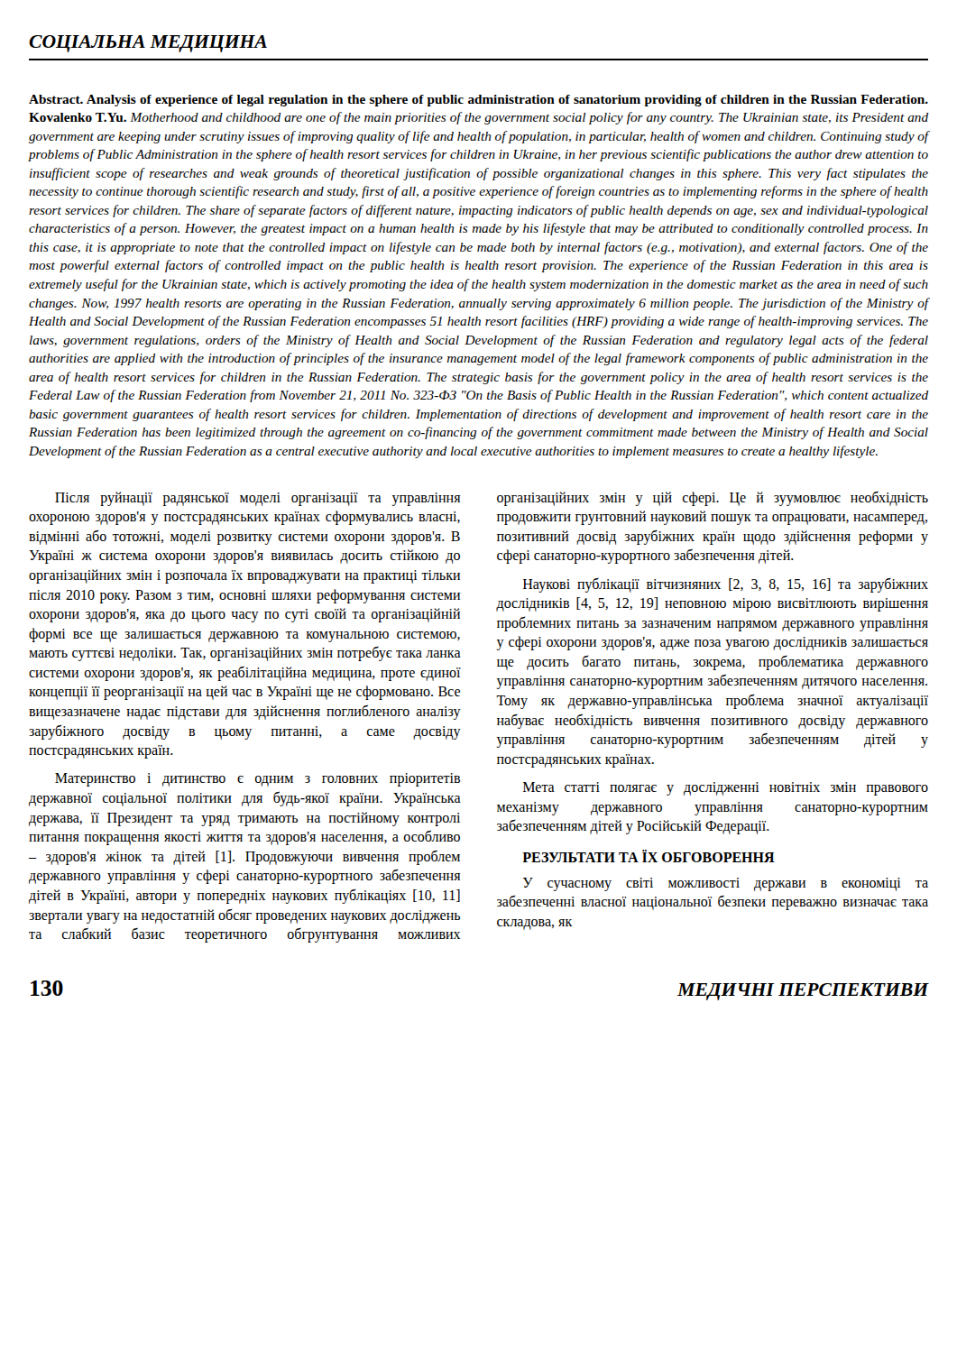СОЦІАЛЬНА МЕДИЦИНА
Abstract. Analysis of experience of legal regulation in the sphere of public administration of sanatorium providing of children in the Russian Federation. Kovalenko T.Yu. Motherhood and childhood are one of the main priorities of the government social policy for any country. The Ukrainian state, its President and government are keeping under scrutiny issues of improving quality of life and health of population, in particular, health of women and children. Continuing study of problems of Public Administration in the sphere of health resort services for children in Ukraine, in her previous scientific publications the author drew attention to insufficient scope of researches and weak grounds of theoretical justification of possible organizational changes in this sphere. This very fact stipulates the necessity to continue thorough scientific research and study, first of all, a positive experience of foreign countries as to implementing reforms in the sphere of health resort services for children. The share of separate factors of different nature, impacting indicators of public health depends on age, sex and individual-typological characteristics of a person. However, the greatest impact on a human health is made by his lifestyle that may be attributed to conditionally controlled process. In this case, it is appropriate to note that the controlled impact on lifestyle can be made both by internal factors (e.g., motivation), and external factors. One of the most powerful external factors of controlled impact on the public health is health resort provision. The experience of the Russian Federation in this area is extremely useful for the Ukrainian state, which is actively promoting the idea of the health system modernization in the domestic market as the area in need of such changes. Now, 1997 health resorts are operating in the Russian Federation, annually serving approximately 6 million people. The jurisdiction of the Ministry of Health and Social Development of the Russian Federation encompasses 51 health resort facilities (HRF) providing a wide range of health-improving services. The laws, government regulations, orders of the Ministry of Health and Social Development of the Russian Federation and regulatory legal acts of the federal authorities are applied with the introduction of principles of the insurance management model of the legal framework components of public administration in the area of health resort services for children in the Russian Federation. The strategic basis for the government policy in the area of health resort services is the Federal Law of the Russian Federation from November 21, 2011 No. 323-ФЗ "On the Basis of Public Health in the Russian Federation", which content actualized basic government guarantees of health resort services for children. Implementation of directions of development and improvement of health resort care in the Russian Federation has been legitimized through the agreement on co-financing of the government commitment made between the Ministry of Health and Social Development of the Russian Federation as a central executive authority and local executive authorities to implement measures to create a healthy lifestyle.
Після руйнації радянської моделі організації та управління охороною здоров'я у постсрадянських країнах сформувались власні, відмінні або тотожні, моделі розвитку системи охорони здоров'я. В Україні ж система охорони здоров'я виявилась досить стійкою до організаційних змін і розпочала їх впроваджувати на практиці тільки після 2010 року. Разом з тим, основні шляхи реформування системи охорони здоров'я, яка до цього часу по суті своїй та організаційній формі все ще залишається державною та комунальною системою, мають суттєві недоліки. Так, організаційних змін потребує така ланка системи охорони здоров'я, як реабілітаційна медицина, проте єдиної концепції її реорганізації на цей час в Україні ще не сформовано. Все вищезазначене надає підстави для здійснення поглибленого аналізу зарубіжного досвіду в цьому питанні, а саме досвіду постсрадянських країн.
Материнство і дитинство є одним з головних пріоритетів державної соціальної політики для будь-якої країни. Українська держава, її Президент та уряд тримають на постійному контролі питання покращення якості життя та здоров'я населення, а особливо – здоров'я жінок та дітей [1]. Продовжуючи вивчення проблем державного управління у сфері санаторно-курортного забезпечення дітей в Україні, автори у попередніх наукових публікаціях [10, 11] звертали увагу на недостатній обсяг проведених наукових досліджень та слабкий базис теоретичного обгрунтування можливих організаційних змін у цій сфері. Це й зуумовлює необхідність продовжити грунтовний науковий пошук та опрацювати, насамперед, позитивний досвід зарубіжних країн щодо здійснення реформи у сфері санаторно-курортного забезпечення дітей.
Наукові публікації вітчизняних [2, 3, 8, 15, 16] та зарубіжних дослідників [4, 5, 12, 19] неповною мірою висвітлюють вирішення проблемних питань за зазначеним напрямом державного управління у сфері охорони здоров'я, адже поза увагою дослідників залишається ще досить багато питань, зокрема, проблематика державного управління санаторно-курортним забезпеченням дитячого населення. Тому як державно-управлінська проблема значної актуалізації набуває необхідність вивчення позитивного досвіду державного управління санаторно-курортним забезпеченням дітей у постсрадянських країнах.
Мета статті полягає у дослідженні новітніх змін правового механізму державного управління санаторно-курортним забезпеченням дітей у Російській Федерації.
Результати та їх обговорення
У сучасному світі можливості держави в економіці та забезпеченні власної національної безпеки переважно визначає така складова, як
130 МЕДИЧНІ ПЕРСПЕКТИВИ